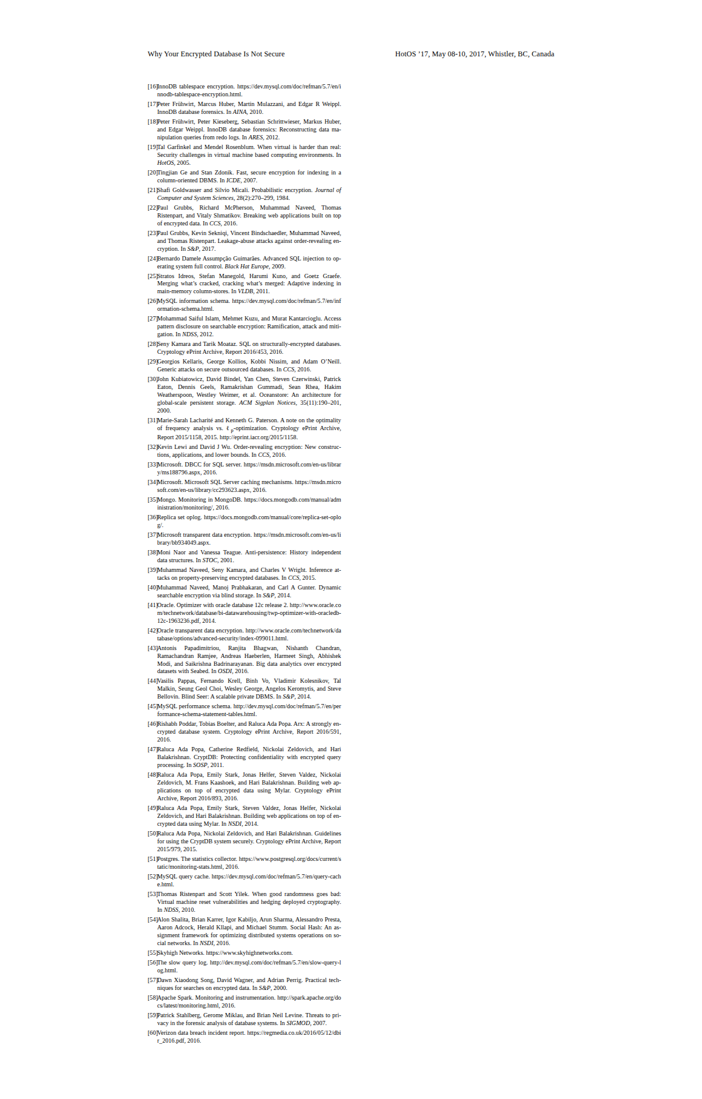Why Your Encrypted Database Is Not Secure
HotOS ’17, May 08-10, 2017, Whistler, BC, Canada
[16] InnoDB tablespace encryption. https://dev.mysql.com/doc/refman/5.7/en/innodb-tablespace-encryption.html.
[17] Peter Frühwirt, Marcus Huber, Martin Mulazzani, and Edgar R Weippl. InnoDB database forensics. In AINA, 2010.
[18] Peter Frühwirt, Peter Kieseberg, Sebastian Schrittwieser, Markus Huber, and Edgar Weippl. InnoDB database forensics: Reconstructing data manipulation queries from redo logs. In ARES, 2012.
[19] Tal Garfinkel and Mendel Rosenblum. When virtual is harder than real: Security challenges in virtual machine based computing environments. In HotOS, 2005.
[20] Tingjian Ge and Stan Zdonik. Fast, secure encryption for indexing in a column-oriented DBMS. In ICDE, 2007.
[21] Shafi Goldwasser and Silvio Micali. Probabilistic encryption. Journal of Computer and System Sciences, 28(2):270–299, 1984.
[22] Paul Grubbs, Richard McPherson, Muhammad Naveed, Thomas Ristenpart, and Vitaly Shmatikov. Breaking web applications built on top of encrypted data. In CCS, 2016.
[23] Paul Grubbs, Kevin Sekniqi, Vincent Bindschaedler, Muhammad Naveed, and Thomas Ristenpart. Leakage-abuse attacks against order-revealing encryption. In S&P, 2017.
[24] Bernardo Damele Assumpção Guimarães. Advanced SQL injection to operating system full control. Black Hat Europe, 2009.
[25] Stratos Idreos, Stefan Manegold, Harumi Kuno, and Goetz Graefe. Merging what’s cracked, cracking what’s merged: Adaptive indexing in main-memory column-stores. In VLDB, 2011.
[26] MySQL information schema. https://dev.mysql.com/doc/refman/5.7/en/information-schema.html.
[27] Mohammad Saiful Islam, Mehmet Kuzu, and Murat Kantarcioglu. Access pattern disclosure on searchable encryption: Ramification, attack and mitigation. In NDSS, 2012.
[28] Seny Kamara and Tarik Moataz. SQL on structurally-encrypted databases. Cryptology ePrint Archive, Report 2016/453, 2016.
[29] Georgios Kellaris, George Kollios, Kobbi Nissim, and Adam O’Neill. Generic attacks on secure outsourced databases. In CCS, 2016.
[30] John Kubiatowicz, David Bindel, Yan Chen, Steven Czerwinski, Patrick Eaton, Dennis Geels, Ramakrishan Gummadi, Sean Rhea, Hakim Weatherspoon, Westley Weimer, et al. Oceanstore: An architecture for global-scale persistent storage. ACM Sigplan Notices, 35(11):190–201, 2000.
[31] Marie-Sarah Lacharité and Kenneth G. Paterson. A note on the optimality of frequency analysis vs. ℓp-optimization. Cryptology ePrint Archive, Report 2015/1158, 2015. http://eprint.iacr.org/2015/1158.
[32] Kevin Lewi and David J Wu. Order-revealing encryption: New constructions, applications, and lower bounds. In CCS, 2016.
[33] Microsoft. DBCC for SQL server. https://msdn.microsoft.com/en-us/library/ms188796.aspx, 2016.
[34] Microsoft. Microsoft SQL Server caching mechanisms. https://msdn.microsoft.com/en-us/library/cc293623.aspx, 2016.
[35] Mongo. Monitoring in MongoDB. https://docs.mongodb.com/manual/administration/monitoring/, 2016.
[36] Replica set oplog. https://docs.mongodb.com/manual/core/replica-set-oplog/.
[37] Microsoft transparent data encryption. https://msdn.microsoft.com/en-us/library/bb934049.aspx.
[38] Moni Naor and Vanessa Teague. Anti-persistence: History independent data structures. In STOC, 2001.
[39] Muhammad Naveed, Seny Kamara, and Charles V Wright. Inference attacks on property-preserving encrypted databases. In CCS, 2015.
[40] Muhammad Naveed, Manoj Prabhakaran, and Carl A Gunter. Dynamic searchable encryption via blind storage. In S&P, 2014.
[41] Oracle. Optimizer with oracle database 12c release 2. http://www.oracle.com/technetwork/database/bi-datawarehousing/twp-optimizer-with-oracledb-12c-1963236.pdf, 2014.
[42] Oracle transparent data encryption. http://www.oracle.com/technetwork/database/options/advanced-security/index-099011.html.
[43] Antonis Papadimitriou, Ranjita Bhagwan, Nishanth Chandran, Ramachandran Ramjee, Andreas Haeberlen, Harmeet Singh, Abhishek Modi, and Saikrishna Badrinarayanan. Big data analytics over encrypted datasets with Seabed. In OSDI, 2016.
[44] Vasilis Pappas, Fernando Krell, Binh Vo, Vladimir Kolesnikov, Tal Malkin, Seung Geol Choi, Wesley George, Angelos Keromytis, and Steve Bellovin. Blind Seer: A scalable private DBMS. In S&P, 2014.
[45] MySQL performance schema. http://dev.mysql.com/doc/refman/5.7/en/performance-schema-statement-tables.html.
[46] Rishabh Poddar, Tobias Boelter, and Raluca Ada Popa. Arx: A strongly encrypted database system. Cryptology ePrint Archive, Report 2016/591, 2016.
[47] Raluca Ada Popa, Catherine Redfield, Nickolai Zeldovich, and Hari Balakrishnan. CryptDB: Protecting confidentiality with encrypted query processing. In SOSP, 2011.
[48] Raluca Ada Popa, Emily Stark, Jonas Helfer, Steven Valdez, Nickolai Zeldovich, M. Frans Kaashoek, and Hari Balakrishnan. Building web applications on top of encrypted data using Mylar. Cryptology ePrint Archive, Report 2016/893, 2016.
[49] Raluca Ada Popa, Emily Stark, Steven Valdez, Jonas Helfer, Nickolai Zeldovich, and Hari Balakrishnan. Building web applications on top of encrypted data using Mylar. In NSDI, 2014.
[50] Raluca Ada Popa, Nickolai Zeldovich, and Hari Balakrishnan. Guidelines for using the CryptDB system securely. Cryptology ePrint Archive, Report 2015/979, 2015.
[51] Postgres. The statistics collector. https://www.postgresql.org/docs/current/static/monitoring-stats.html, 2016.
[52] MySQL query cache. https://dev.mysql.com/doc/refman/5.7/en/query-cache.html.
[53] Thomas Ristenpart and Scott Yilek. When good randomness goes bad: Virtual machine reset vulnerabilities and hedging deployed cryptography. In NDSS, 2010.
[54] Alon Shalita, Brian Karrer, Igor Kabiljo, Arun Sharma, Alessandro Presta, Aaron Adcock, Herald Kllapi, and Michael Stumm. Social Hash: An assignment framework for optimizing distributed systems operations on social networks. In NSDI, 2016.
[55] Skyhigh Networks. https://www.skyhighnetworks.com.
[56] The slow query log. http://dev.mysql.com/doc/refman/5.7/en/slow-query-log.html.
[57] Dawn Xiaodong Song, David Wagner, and Adrian Perrig. Practical techniques for searches on encrypted data. In S&P, 2000.
[58] Apache Spark. Monitoring and instrumentation. http://spark.apache.org/docs/latest/monitoring.html, 2016.
[59] Patrick Stahlberg, Gerome Miklau, and Brian Neil Levine. Threats to privacy in the forensic analysis of database systems. In SIGMOD, 2007.
[60] Verizon data breach incident report. https://regmedia.co.uk/2016/05/12/dbir_2016.pdf, 2016.